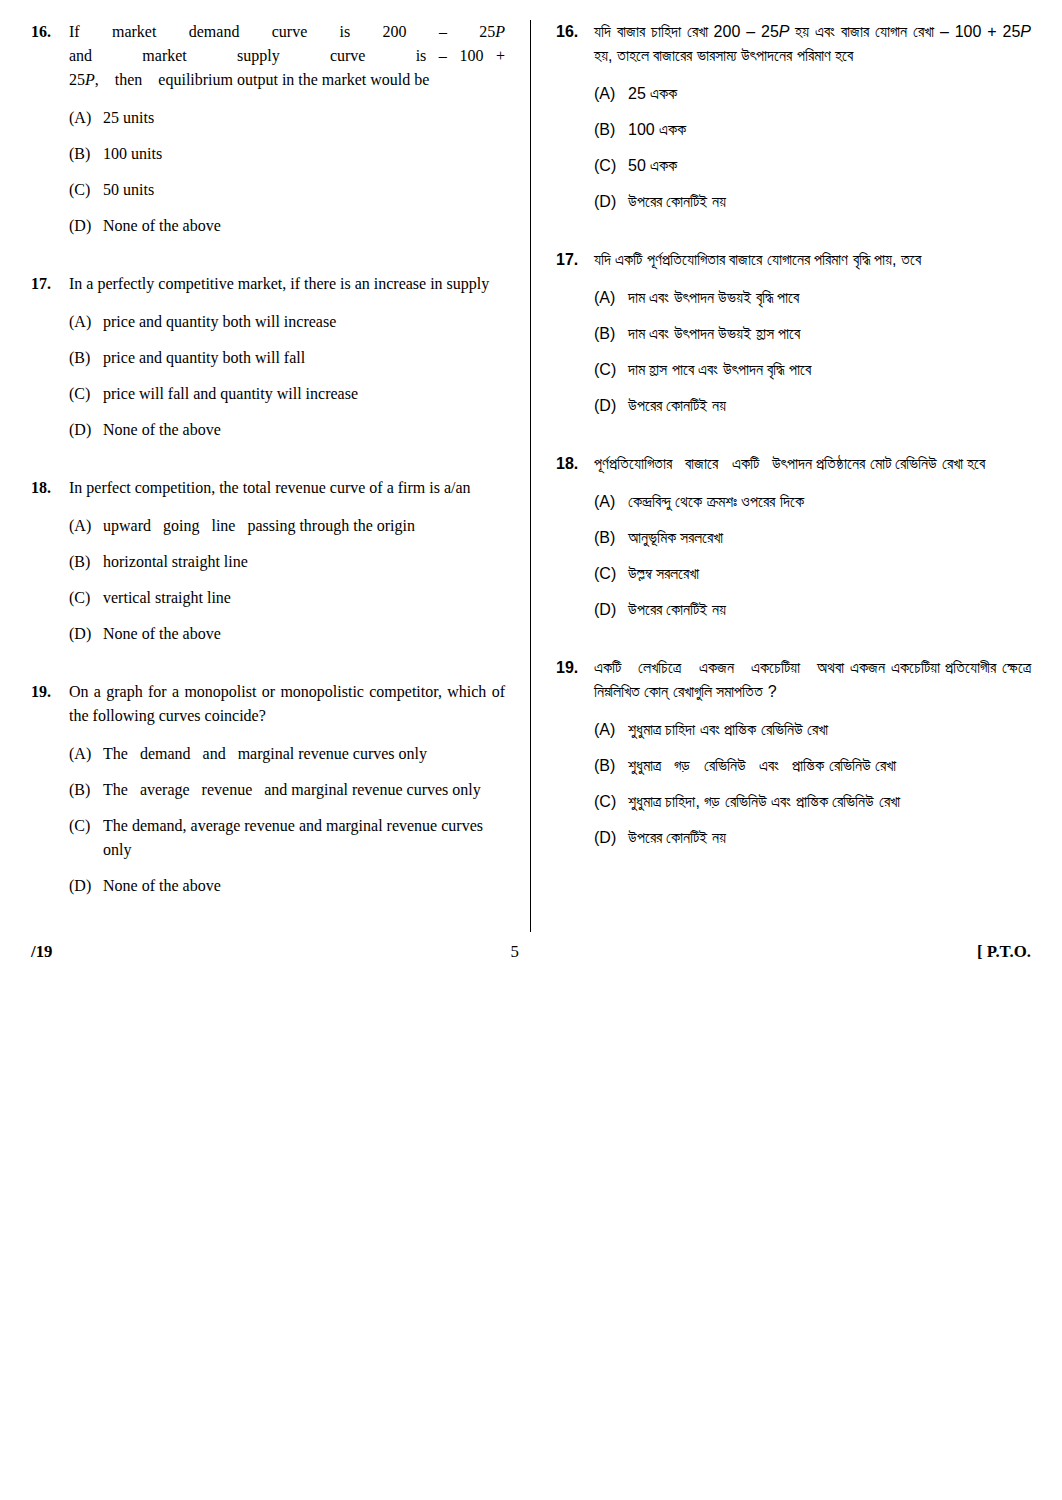16.
If market demand curve is 200 – 25P and market supply curve is – 100 + 25P, then equilibrium output in the market would be
(A) 25 units
(B) 100 units
(C) 50 units
(D) None of the above
17.
In a perfectly competitive market, if there is an increase in supply
(A) price and quantity both will increase
(B) price and quantity both will fall
(C) price will fall and quantity will increase
(D) None of the above
18.
In perfect competition, the total revenue curve of a firm is a/an
(A) upward going line passing through the origin
(B) horizontal straight line
(C) vertical straight line
(D) None of the above
19.
On a graph for a monopolist or monopolistic competitor, which of the following curves coincide?
(A) The demand and marginal revenue curves only
(B) The average revenue and marginal revenue curves only
(C) The demand, average revenue and marginal revenue curves only
(D) None of the above
16.
যদি বাজার চাহিদা রেখা 200 – 25P হয় এবং বাজার যোগান রেখা – 100 + 25P হয়, তাহলে বাজারের ভারসাম্য উৎপাদনের পরিমাণ হবে
(A) 25 একক
(B) 100 একক
(C) 50 একক
(D) উপরের কোনটিই নয়
17.
যদি একটি পূর্ণপ্রতিযোগিতার বাজারে যোগানের পরিমাণ বৃদ্ধি পায়, তবে
(A) দাম এবং উৎপাদন উভয়ই বৃদ্ধি পাবে
(B) দাম এবং উৎপাদন উভয়ই হ্রাস পাবে
(C) দাম হ্রাস পাবে এবং উৎপাদন বৃদ্ধি পাবে
(D) উপরের কোনটিই নয়
18.
পূর্ণপ্রতিযোগিতার বাজারে একটি উৎপাদন প্রতিষ্ঠানের মোট রেভিনিউ রেখা হবে
(A) কেন্দ্রবিন্দু থেকে ক্রমশঃ ওপরের দিকে
(B) আনুভূমিক সরলরেখা
(C) উল্লম্ব সরলরেখা
(D) উপরের কোনটিই নয়
19.
একটি লেখচিত্রে একজন একচেটিয়া অথবা একজন একচেটিয়া প্রতিযোগীর ক্ষেত্রে নিম্নলিখিত কোন্ রেখাগুলি সমাপতিত ?
(A) শুধুমাত্র চাহিদা এবং প্রান্তিক রেভিনিউ রেখা
(B) শুধুমাত্র গড় রেভিনিউ এবং প্রান্তিক রেভিনিউ রেখা
(C) শুধুমাত্র চাহিদা, গড় রেভিনিউ এবং প্রান্তিক রেভিনিউ রেখা
(D) উপরের কোনটিই নয়
/19
5
[ P.T.O.